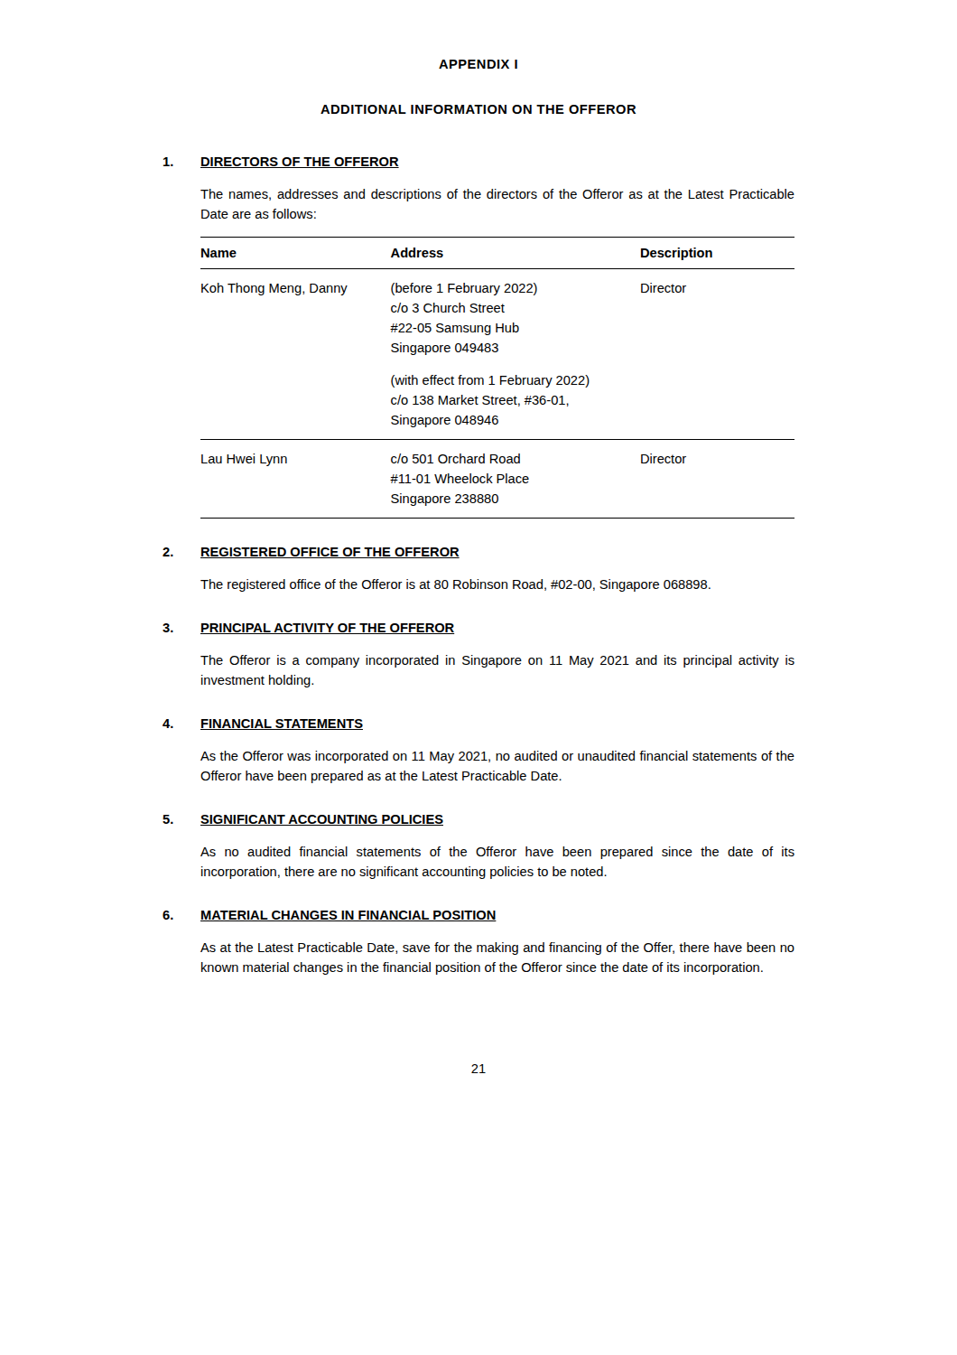APPENDIX I
ADDITIONAL INFORMATION ON THE OFFEROR
1.
DIRECTORS OF THE OFFEROR
The names, addresses and descriptions of the directors of the Offeror as at the Latest Practicable Date are as follows:
| Name | Address | Description |
| --- | --- | --- |
| Koh Thong Meng, Danny | (before 1 February 2022) c/o 3 Church Street #22-05 Samsung Hub Singapore 049483 (with effect from 1 February 2022) c/o 138 Market Street, #36-01, Singapore 048946 | Director |
| Lau Hwei Lynn | c/o 501 Orchard Road #11-01 Wheelock Place Singapore 238880 | Director |
2.
REGISTERED OFFICE OF THE OFFEROR
The registered office of the Offeror is at 80 Robinson Road, #02-00, Singapore 068898.
3.
PRINCIPAL ACTIVITY OF THE OFFEROR
The Offeror is a company incorporated in Singapore on 11 May 2021 and its principal activity is investment holding.
4.
FINANCIAL STATEMENTS
As the Offeror was incorporated on 11 May 2021, no audited or unaudited financial statements of the Offeror have been prepared as at the Latest Practicable Date.
5.
SIGNIFICANT ACCOUNTING POLICIES
As no audited financial statements of the Offeror have been prepared since the date of its incorporation, there are no significant accounting policies to be noted.
6.
MATERIAL CHANGES IN FINANCIAL POSITION
As at the Latest Practicable Date, save for the making and financing of the Offer, there have been no known material changes in the financial position of the Offeror since the date of its incorporation.
21